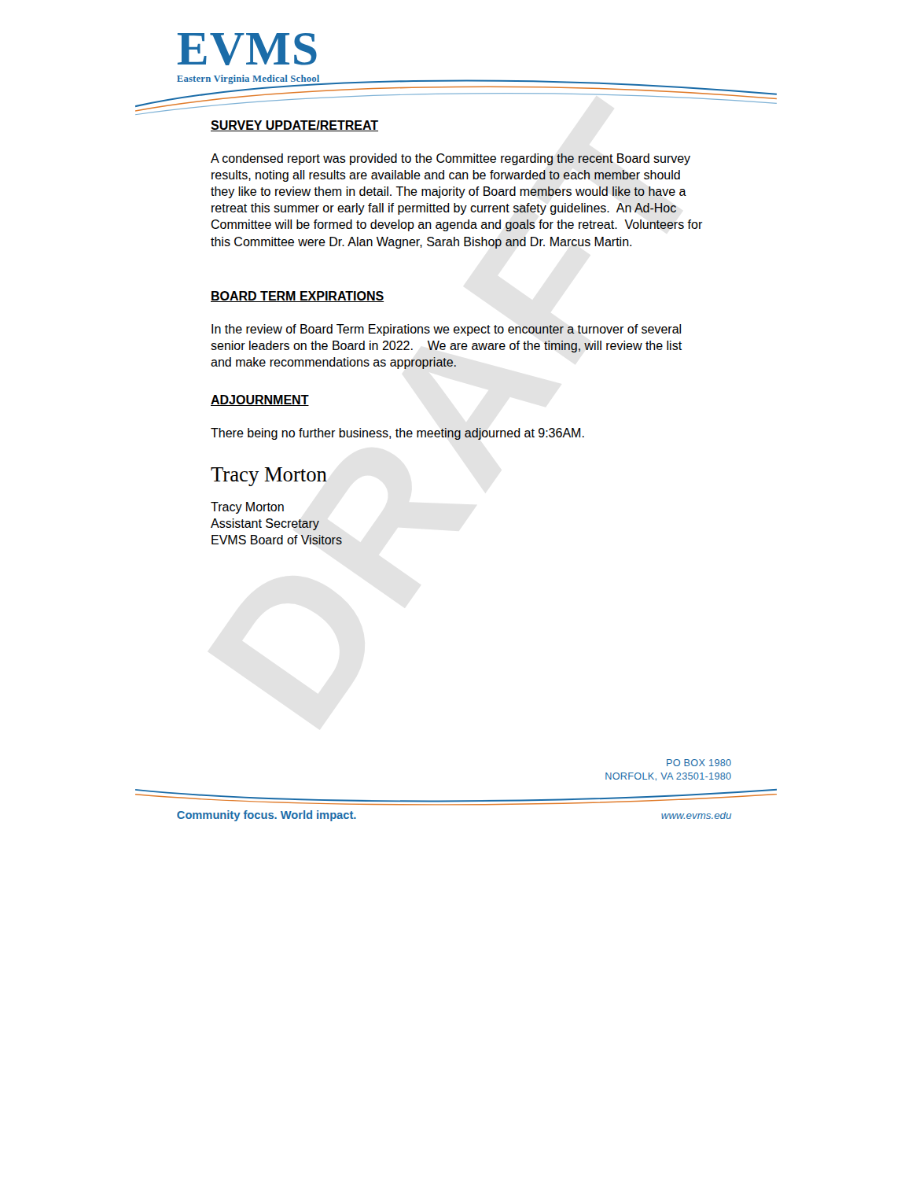EVMS
Eastern Virginia Medical School
DRAFT
SURVEY UPDATE/RETREAT
A condensed report was provided to the Committee regarding the recent Board survey results, noting all results are available and can be forwarded to each member should they like to review them in detail. The majority of Board members would like to have a retreat this summer or early fall if permitted by current safety guidelines. An Ad-Hoc Committee will be formed to develop an agenda and goals for the retreat. Volunteers for this Committee were Dr. Alan Wagner, Sarah Bishop and Dr. Marcus Martin.
BOARD TERM EXPIRATIONS
In the review of Board Term Expirations we expect to encounter a turnover of several senior leaders on the Board in 2022. We are aware of the timing, will review the list and make recommendations as appropriate.
ADJOURNMENT
There being no further business, the meeting adjourned at 9:36AM.
Tracy Morton
Tracy Morton
Assistant Secretary
EVMS Board of Visitors
PO BOX 1980
NORFOLK, VA 23501-1980
Community focus. World impact.
www.evms.edu